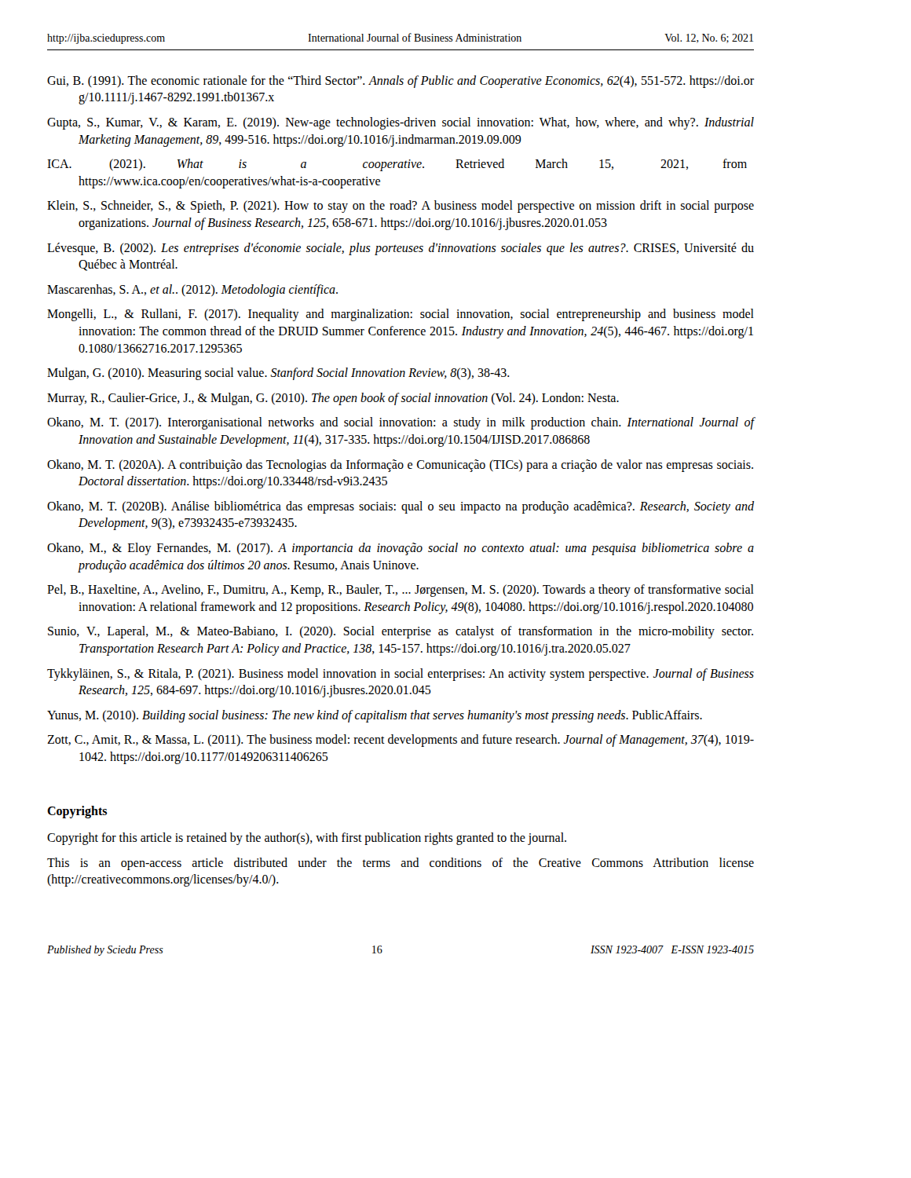http://ijba.sciedupress.com
International Journal of Business Administration
Vol. 12, No. 6; 2021
Gui, B. (1991). The economic rationale for the “Third Sector”. Annals of Public and Cooperative Economics, 62(4), 551-572. https://doi.org/10.1111/j.1467-8292.1991.tb01367.x
Gupta, S., Kumar, V., & Karam, E. (2019). New-age technologies-driven social innovation: What, how, where, and why?. Industrial Marketing Management, 89, 499-516. https://doi.org/10.1016/j.indmarman.2019.09.009
ICA.(2021). What is acooperative. Retrieved March 15, 2021, from https://www.ica.coop/en/cooperatives/what-is-a-cooperative
Klein, S., Schneider, S., & Spieth, P. (2021). How to stay on the road? A business model perspective on mission drift in social purpose organizations. Journal of Business Research, 125, 658-671. https://doi.org/10.1016/j.jbusres.2020.01.053
Lévesque, B. (2002). Les entreprises d'économie sociale, plus porteuses d'innovations sociales que les autres?. CRISES, Université du Québec à Montréal.
Mascarenhas, S. A., et al.. (2012). Metodologia científica.
Mongelli, L., & Rullani, F. (2017). Inequality and marginalization: social innovation, social entrepreneurship and business model innovation: The common thread of the DRUID Summer Conference 2015. Industry and Innovation, 24(5), 446-467. https://doi.org/10.1080/13662716.2017.1295365
Mulgan, G. (2010). Measuring social value. Stanford Social Innovation Review, 8(3), 38-43.
Murray, R., Caulier-Grice, J., & Mulgan, G. (2010). The open book of social innovation (Vol. 24). London: Nesta.
Okano, M. T. (2017). Interorganisational networks and social innovation: a study in milk production chain. International Journal of Innovation and Sustainable Development, 11(4), 317-335. https://doi.org/10.1504/IJISD.2017.086868
Okano, M. T. (2020A). A contribuição das Tecnologias da Informação e Comunicação (TICs) para a criação de valor nas empresas sociais. Doctoral dissertation. https://doi.org/10.33448/rsd-v9i3.2435
Okano, M. T. (2020B). Análise bibliométrica das empresas sociais: qual o seu impacto na produção acadêmica?. Research, Society and Development, 9(3), e73932435-e73932435.
Okano, M., & Eloy Fernandes, M. (2017). A importancia da inovação social no contexto atual: uma pesquisa bibliometrica sobre a produção acadêmica dos últimos 20 anos. Resumo, Anais Uninove.
Pel, B., Haxeltine, A., Avelino, F., Dumitru, A., Kemp, R., Bauler, T., ... Jørgensen, M. S. (2020). Towards a theory of transformative social innovation: A relational framework and 12 propositions. Research Policy, 49(8), 104080. https://doi.org/10.1016/j.respol.2020.104080
Sunio, V., Laperal, M., & Mateo-Babiano, I. (2020). Social enterprise as catalyst of transformation in the micro-mobility sector. Transportation Research Part A: Policy and Practice, 138, 145-157. https://doi.org/10.1016/j.tra.2020.05.027
Tykkyläinen, S., & Ritala, P. (2021). Business model innovation in social enterprises: An activity system perspective. Journal of Business Research, 125, 684-697. https://doi.org/10.1016/j.jbusres.2020.01.045
Yunus, M. (2010). Building social business: The new kind of capitalism that serves humanity's most pressing needs. PublicAffairs.
Zott, C., Amit, R., & Massa, L. (2011). The business model: recent developments and future research. Journal of Management, 37(4), 1019-1042. https://doi.org/10.1177/0149206311406265
Copyrights
Copyright for this article is retained by the author(s), with first publication rights granted to the journal.
This is an open-access article distributed under the terms and conditions of the Creative Commons Attribution license (http://creativecommons.org/licenses/by/4.0/).
Published by Sciedu Press
16
ISSN 1923-4007 E-ISSN 1923-4015